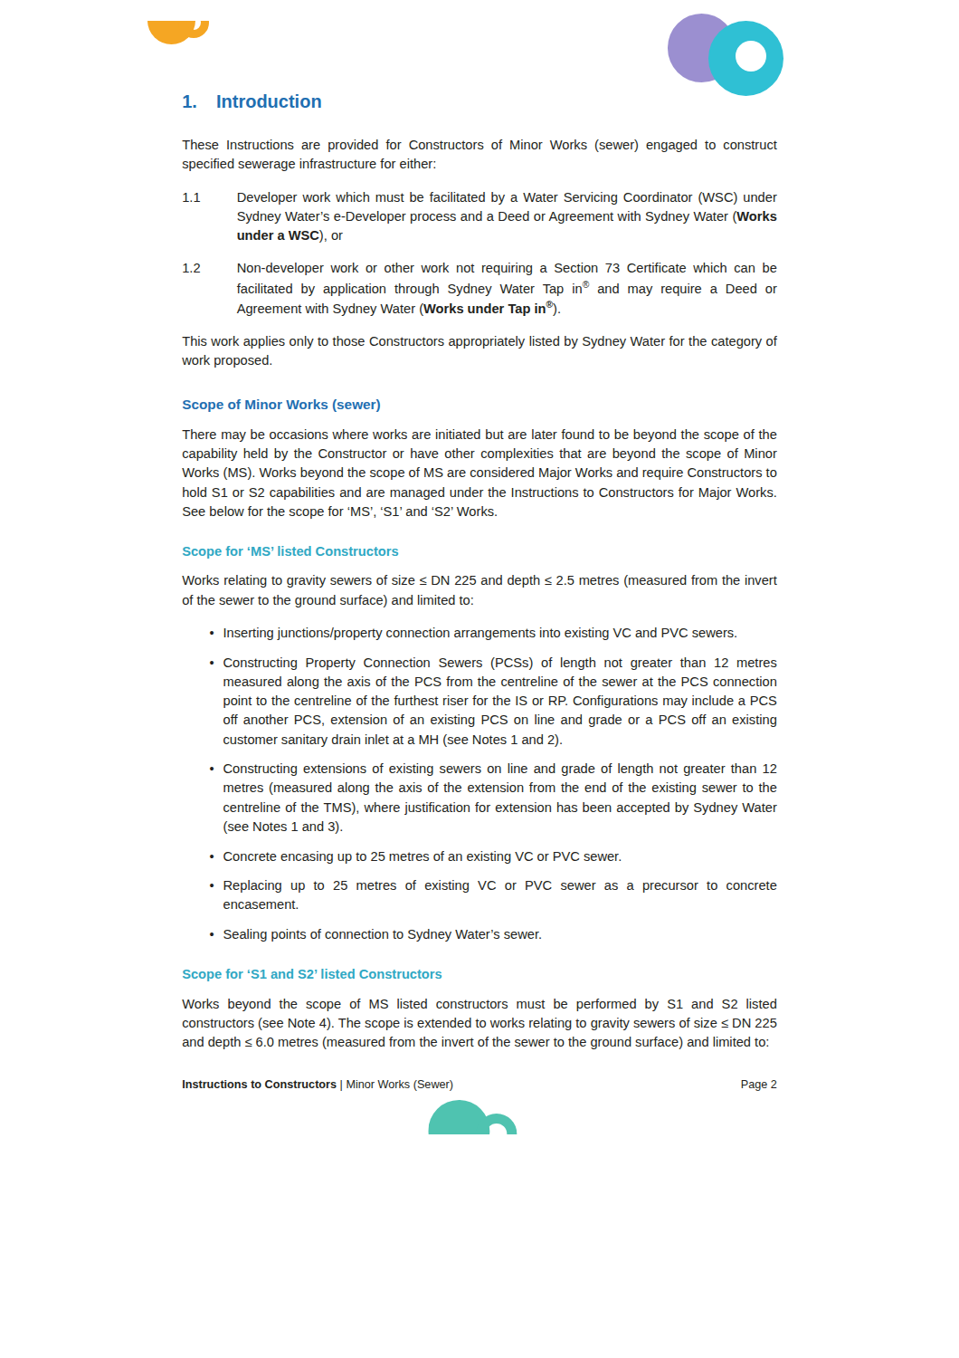1. Introduction
These Instructions are provided for Constructors of Minor Works (sewer) engaged to construct specified sewerage infrastructure for either:
1.1
Developer work which must be facilitated by a Water Servicing Coordinator (WSC) under Sydney Water’s e-Developer process and a Deed or Agreement with Sydney Water (Works under a WSC), or
1.2
Non-developer work or other work not requiring a Section 73 Certificate which can be facilitated by application through Sydney Water Tap in® and may require a Deed or Agreement with Sydney Water (Works under Tap in®).
This work applies only to those Constructors appropriately listed by Sydney Water for the category of work proposed.
Scope of Minor Works (sewer)
There may be occasions where works are initiated but are later found to be beyond the scope of the capability held by the Constructor or have other complexities that are beyond the scope of Minor Works (MS). Works beyond the scope of MS are considered Major Works and require Constructors to hold S1 or S2 capabilities and are managed under the Instructions to Constructors for Major Works. See below for the scope for ‘MS’, ‘S1’ and ‘S2’ Works.
Scope for ‘MS’ listed Constructors
Works relating to gravity sewers of size ≤ DN 225 and depth ≤ 2.5 metres (measured from the invert of the sewer to the ground surface) and limited to:
Inserting junctions/property connection arrangements into existing VC and PVC sewers.
Constructing Property Connection Sewers (PCSs) of length not greater than 12 metres measured along the axis of the PCS from the centreline of the sewer at the PCS connection point to the centreline of the furthest riser for the IS or RP. Configurations may include a PCS off another PCS, extension of an existing PCS on line and grade or a PCS off an existing customer sanitary drain inlet at a MH (see Notes 1 and 2).
Constructing extensions of existing sewers on line and grade of length not greater than 12 metres (measured along the axis of the extension from the end of the existing sewer to the centreline of the TMS), where justification for extension has been accepted by Sydney Water (see Notes 1 and 3).
Concrete encasing up to 25 metres of an existing VC or PVC sewer.
Replacing up to 25 metres of existing VC or PVC sewer as a precursor to concrete encasement.
Sealing points of connection to Sydney Water’s sewer.
Scope for ‘S1 and S2’ listed Constructors
Works beyond the scope of MS listed constructors must be performed by S1 and S2 listed constructors (see Note 4). The scope is extended to works relating to gravity sewers of size ≤ DN 225 and depth ≤ 6.0 metres (measured from the invert of the sewer to the ground surface) and limited to:
Instructions to Constructors | Minor Works (Sewer)
Page 2